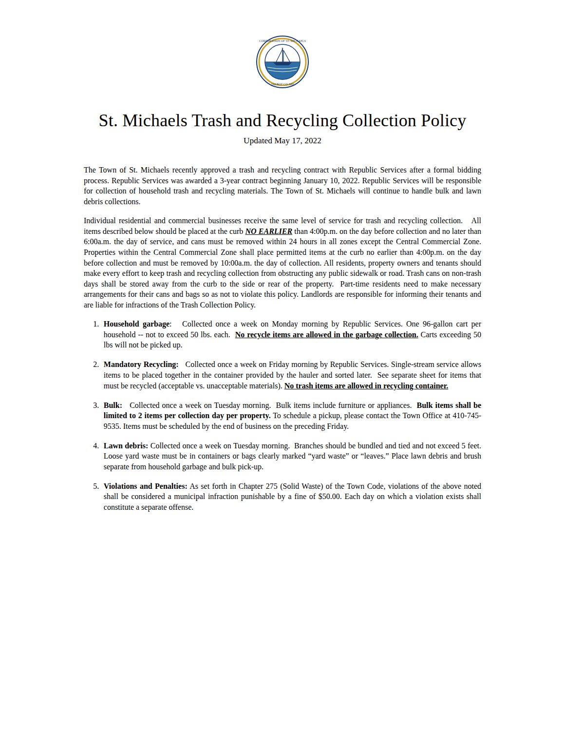CORPORATION OF ST. MICHAELS TALBOT CO. MD
St. Michaels Trash and Recycling Collection Policy
Updated May 17, 2022
The Town of St. Michaels recently approved a trash and recycling contract with Republic Services after a formal bidding process. Republic Services was awarded a 3-year contract beginning January 10, 2022. Republic Services will be responsible for collection of household trash and recycling materials. The Town of St. Michaels will continue to handle bulk and lawn debris collections.
Individual residential and commercial businesses receive the same level of service for trash and recycling collection. All items described below should be placed at the curb NO EARLIER than 4:00p.m. on the day before collection and no later than 6:00a.m. the day of service, and cans must be removed within 24 hours in all zones except the Central Commercial Zone. Properties within the Central Commercial Zone shall place permitted items at the curb no earlier than 4:00p.m. on the day before collection and must be removed by 10:00a.m. the day of collection. All residents, property owners and tenants should make every effort to keep trash and recycling collection from obstructing any public sidewalk or road. Trash cans on non-trash days shall be stored away from the curb to the side or rear of the property. Part-time residents need to make necessary arrangements for their cans and bags so as not to violate this policy. Landlords are responsible for informing their tenants and are liable for infractions of the Trash Collection Policy.
Household garbage: Collected once a week on Monday morning by Republic Services. One 96-gallon cart per household -- not to exceed 50 lbs. each. No recycle items are allowed in the garbage collection. Carts exceeding 50 lbs will not be picked up.
Mandatory Recycling: Collected once a week on Friday morning by Republic Services. Single-stream service allows items to be placed together in the container provided by the hauler and sorted later. See separate sheet for items that must be recycled (acceptable vs. unacceptable materials). No trash items are allowed in recycling container.
Bulk: Collected once a week on Tuesday morning. Bulk items include furniture or appliances. Bulk items shall be limited to 2 items per collection day per property. To schedule a pickup, please contact the Town Office at 410-745-9535. Items must be scheduled by the end of business on the preceding Friday.
Lawn debris: Collected once a week on Tuesday morning. Branches should be bundled and tied and not exceed 5 feet. Loose yard waste must be in containers or bags clearly marked “yard waste” or “leaves.” Place lawn debris and brush separate from household garbage and bulk pick-up.
Violations and Penalties: As set forth in Chapter 275 (Solid Waste) of the Town Code, violations of the above noted shall be considered a municipal infraction punishable by a fine of $50.00. Each day on which a violation exists shall constitute a separate offense.